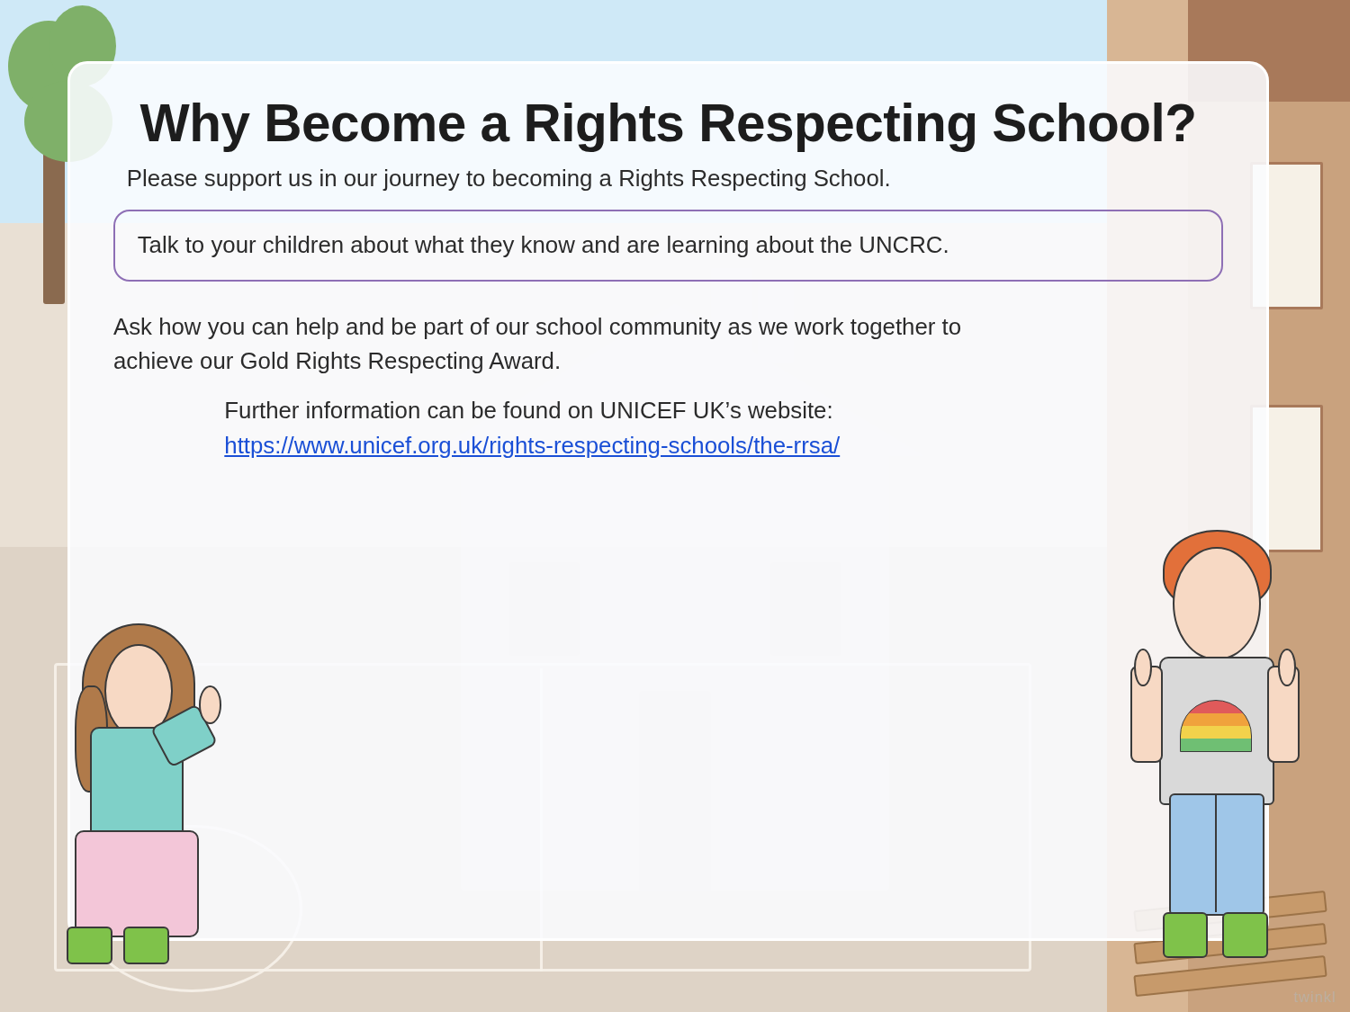Why Become a Rights Respecting School?
Please support us in our journey to becoming a Rights Respecting School.
Talk to your children about what they know and are learning about the UNCRC.
Ask how you can help and be part of our school community as we work together to achieve our Gold Rights Respecting Award.
Further information can be found on UNICEF UK’s website:
https://www.unicef.org.uk/rights-respecting-schools/the-rrsa/
twinkl